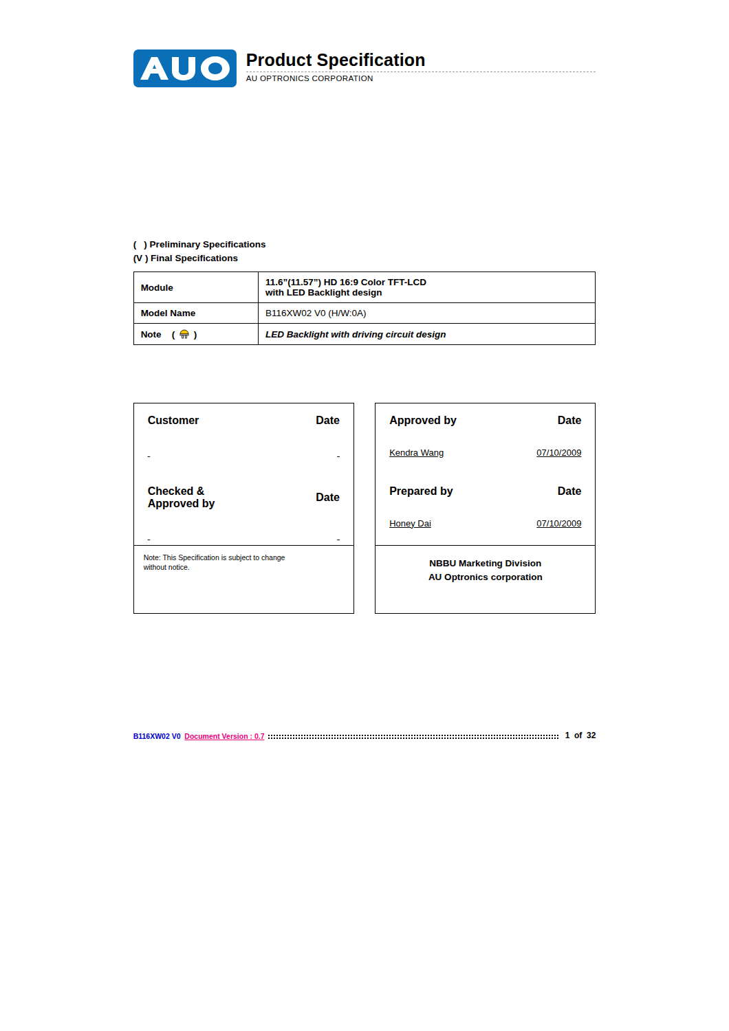Product Specification
AU OPTRONICS CORPORATION
( ) Preliminary Specifications
(V ) Final Specifications
| Module | 11.6”(11.57”) HD 16:9 Color TFT-LCD with LED Backlight design |
| Model Name | B116XW02 V0 (H/W:0A) |
| Note ( ) | LED Backlight with driving circuit design |
Customer Date
Checked &
Approved by Date
Note: This Specification is subject to change
without notice.
Approved by Date
Kendra Wang 07/10/2009
Prepared by Date
Honey Dai 07/10/2009
NBBU Marketing Division
AU Optronics corporation
B116XW02 V0 Document Version : 0.7
1 of 32